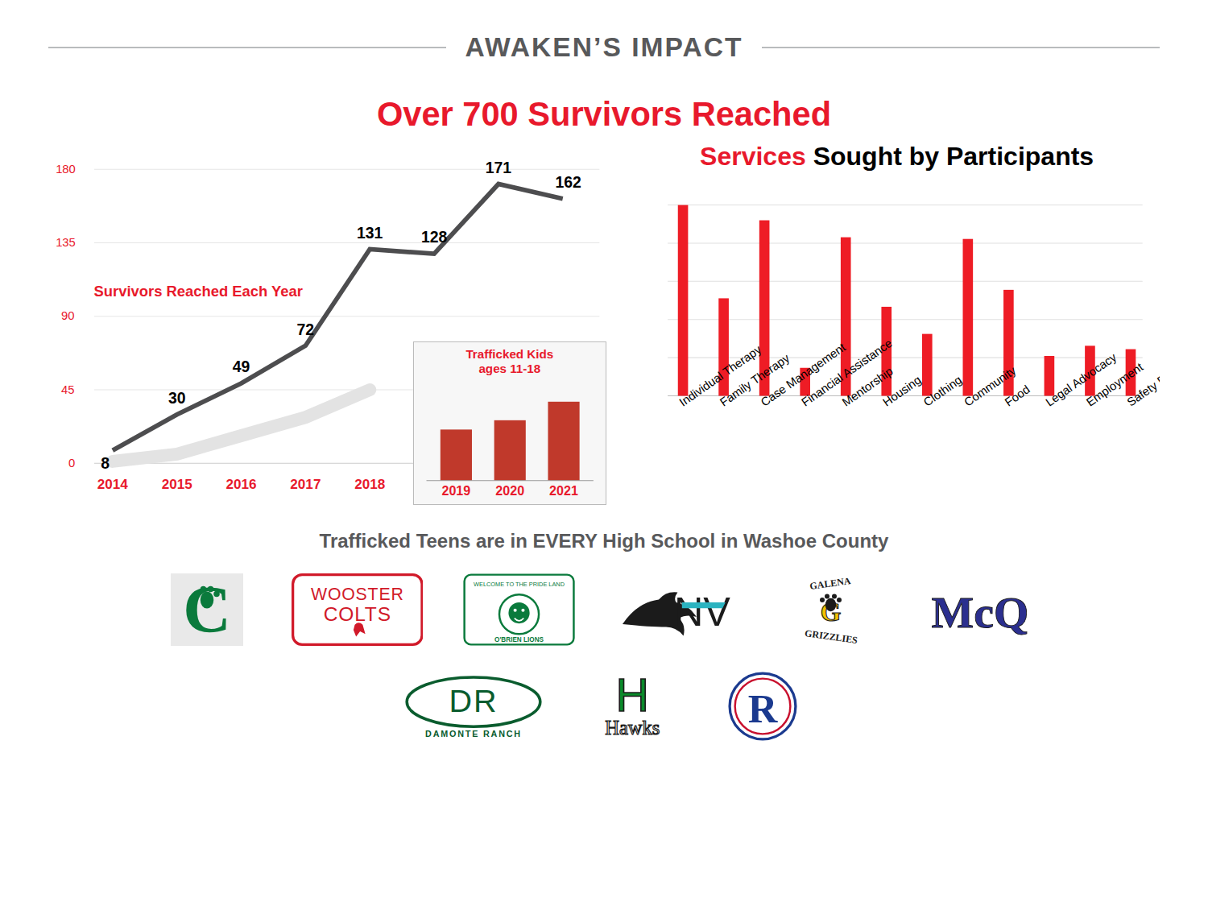AWAKEN’S IMPACT
Over 700 Survivors Reached
180 135 90 45 0 8 30 49 72 131 128 171 162 2014 2015 2016 2017 2018
Survivors Reached Each Year
Trafficked Kids
ages 11-18
2019 2020 2021
Services Sought by Participants
Individual Therapy Family Therapy Case Management Financial Assistance Mentorship Housing Clothing Community Food Legal Advocacy Employment Safety Planning
Trafficked Teens are in EVERY High School in Washoe County
C
WOOSTER COLTS
WELCOME TO THE PRIDE LAND O'BRIEN LIONS
NV
GALENA G GRIZZLIES
McQ
DR DAMONTE RANCH
H Hawks
R